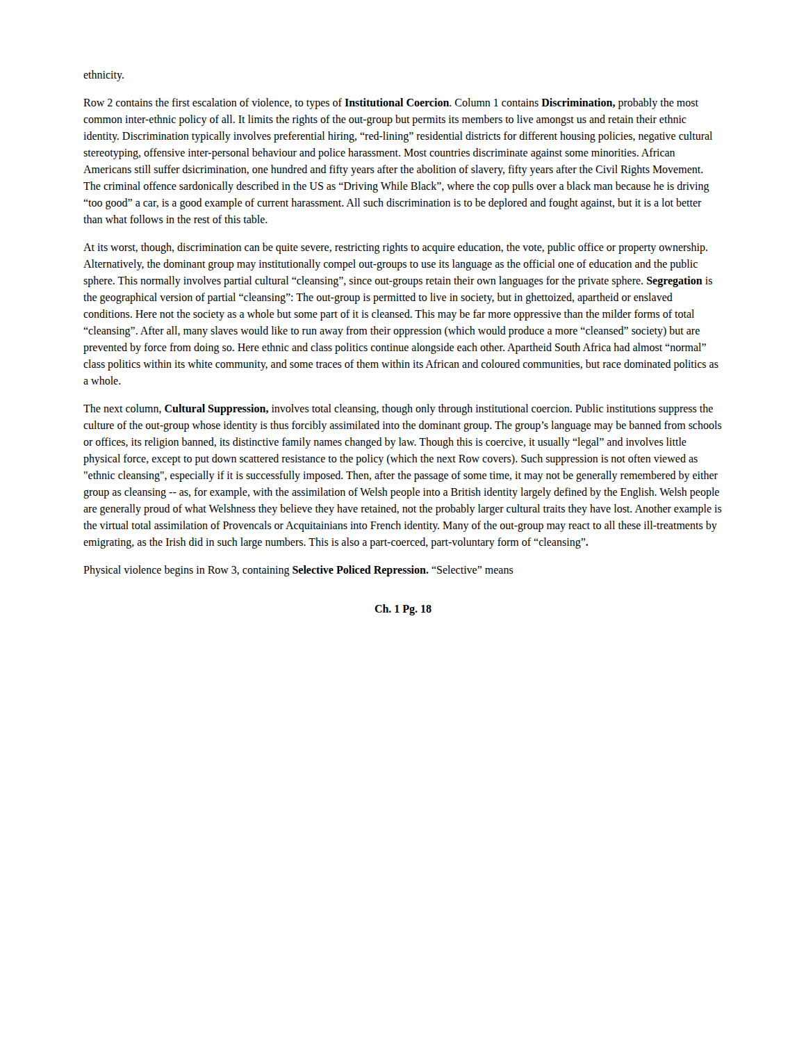ethnicity.
Row 2 contains the first escalation of violence, to types of Institutional Coercion. Column 1 contains Discrimination, probably the most common inter-ethnic policy of all. It limits the rights of the out-group but permits its members to live amongst us and retain their ethnic identity. Discrimination typically involves preferential hiring, “red-lining” residential districts for different housing policies, negative cultural stereotyping, offensive inter-personal behaviour and police harassment. Most countries discriminate against some minorities. African Americans still suffer dsicrimination, one hundred and fifty years after the abolition of slavery, fifty years after the Civil Rights Movement. The criminal offence sardonically described in the US as “Driving While Black”, where the cop pulls over a black man because he is driving “too good” a car, is a good example of current harassment. All such discrimination is to be deplored and fought against, but it is a lot better than what follows in the rest of this table.
At its worst, though, discrimination can be quite severe, restricting rights to acquire education, the vote, public office or property ownership. Alternatively, the dominant group may institutionally compel out-groups to use its language as the official one of education and the public sphere. This normally involves partial cultural “cleansing”, since out-groups retain their own languages for the private sphere. Segregation is the geographical version of partial “cleansing”: The out-group is permitted to live in society, but in ghettoized, apartheid or enslaved conditions. Here not the society as a whole but some part of it is cleansed. This may be far more oppressive than the milder forms of total “cleansing”. After all, many slaves would like to run away from their oppression (which would produce a more “cleansed” society) but are prevented by force from doing so. Here ethnic and class politics continue alongside each other. Apartheid South Africa had almost “normal” class politics within its white community, and some traces of them within its African and coloured communities, but race dominated politics as a whole.
The next column, Cultural Suppression, involves total cleansing, though only through institutional coercion. Public institutions suppress the culture of the out-group whose identity is thus forcibly assimilated into the dominant group. The group’s language may be banned from schools or offices, its religion banned, its distinctive family names changed by law. Though this is coercive, it usually “legal” and involves little physical force, except to put down scattered resistance to the policy (which the next Row covers). Such suppression is not often viewed as "ethnic cleansing", especially if it is successfully imposed. Then, after the passage of some time, it may not be generally remembered by either group as cleansing -- as, for example, with the assimilation of Welsh people into a British identity largely defined by the English. Welsh people are generally proud of what Welshness they believe they have retained, not the probably larger cultural traits they have lost. Another example is the virtual total assimilation of Provencals or Acquitainians into French identity. Many of the out-group may react to all these ill-treatments by emigrating, as the Irish did in such large numbers. This is also a part-coerced, part-voluntary form of “cleansing”.
Physical violence begins in Row 3, containing Selective Policed Repression. “Selective” means
Ch. 1 Pg. 18